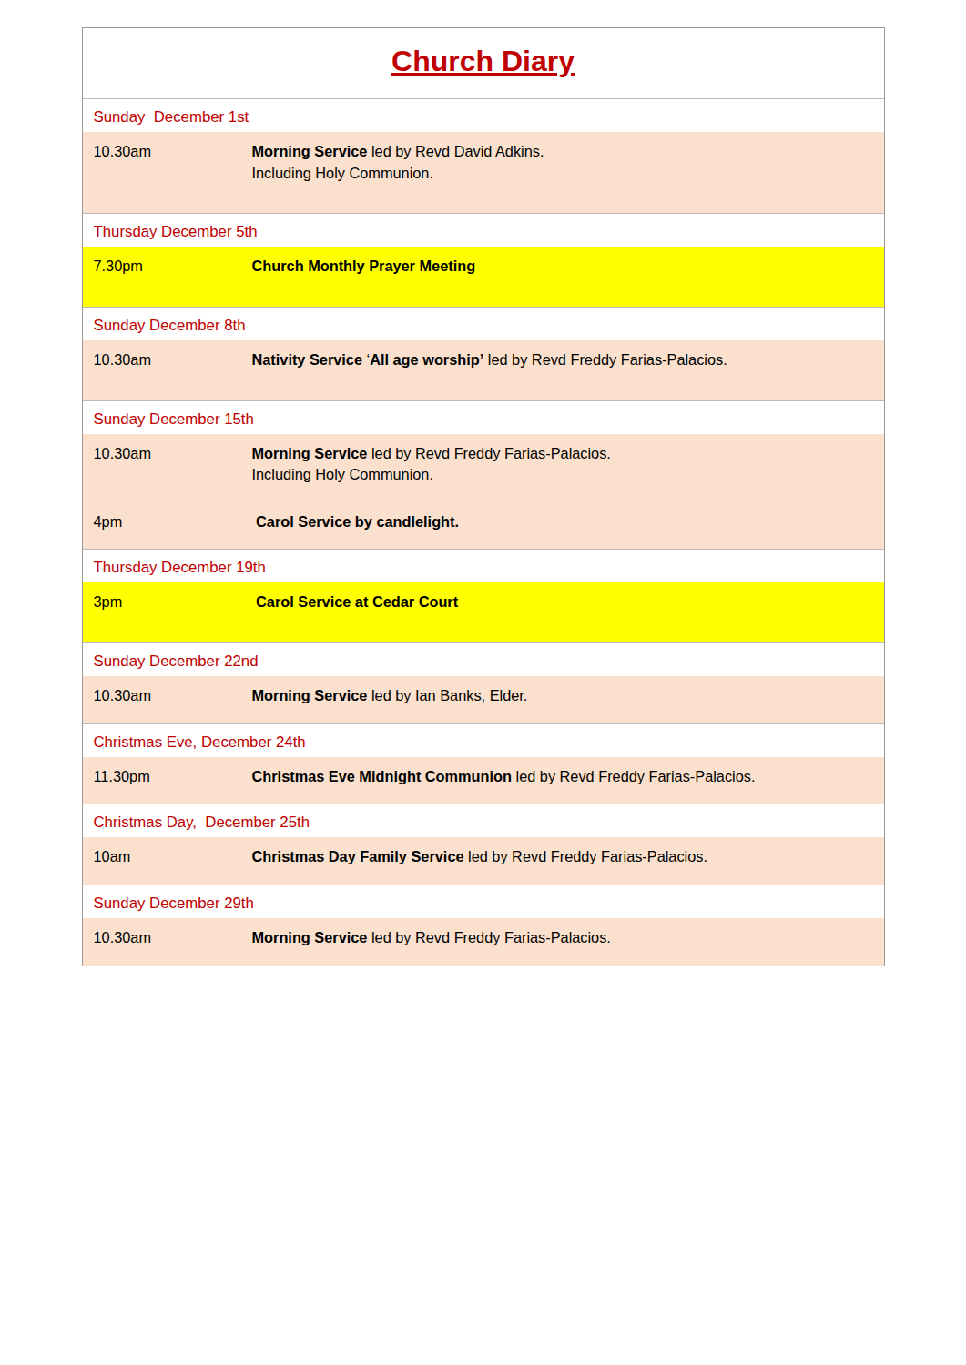Church Diary
| Sunday December 1st |
| 10.30am | Morning Service led by Revd David Adkins. Including Holy Communion. |
| Thursday December 5th |
| 7.30pm | Church Monthly Prayer Meeting |
| Sunday December 8th |
| 10.30am | Nativity Service ‘ All age worship’ led by Revd Freddy Farias-Palacios. |
| Sunday December 15th |
| 10.30am | Morning Service led by Revd Freddy Farias-Palacios. Including Holy Communion. |
| 4pm | Carol Service by candlelight. |
| Thursday December 19th |
| 3pm | Carol Service at Cedar Court |
| Sunday December 22nd |
| 10.30am | Morning Service led by Ian Banks, Elder. |
| Christmas Eve, December 24th |
| 11.30pm | Christmas Eve Midnight Communion led by Revd Freddy Farias-Palacios. |
| Christmas Day, December 25th |
| 10am | Christmas Day Family Service led by Revd Freddy Farias-Palacios. |
| Sunday December 29th |
| 10.30am | Morning Service led by Revd Freddy Farias-Palacios. |